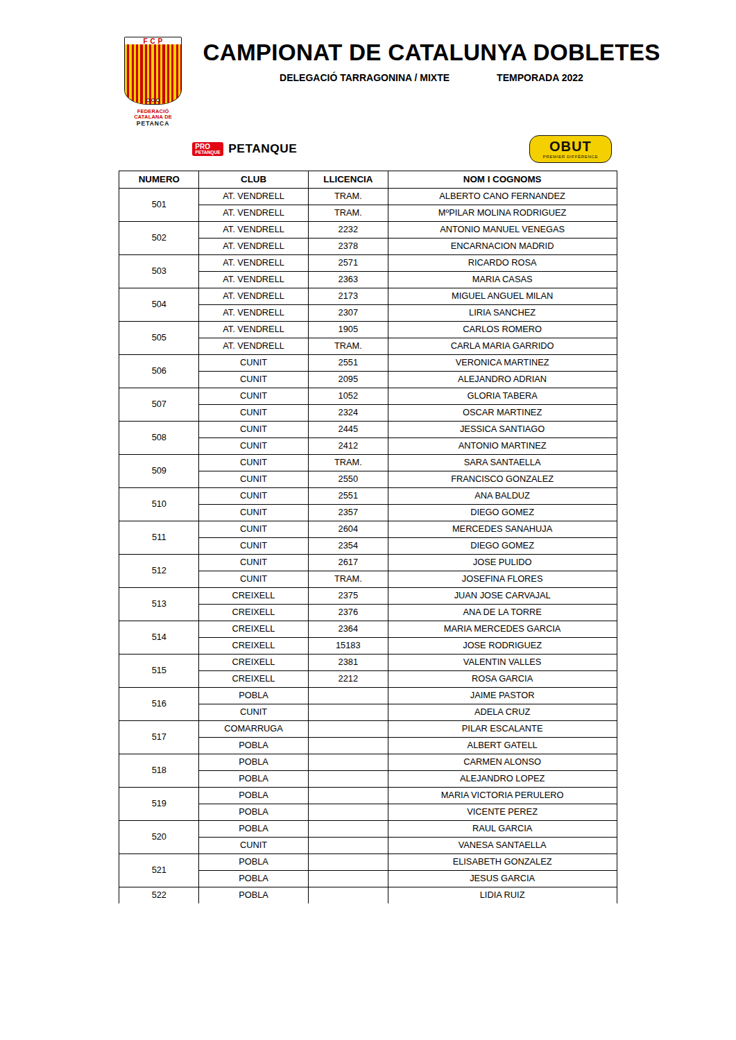F C P
FEDERACIÓ
CATALANA DE
PETANCA
CAMPIONAT DE CATALUNYA DOBLETES
DELEGACIÓ TARRAGONINA / MIXTE TEMPORADA 2022
PROPETANQUE PETANQUE
OBUT
PREMIER DIFFÉRENCE
| NUMERO | CLUB | LLICENCIA | NOM I COGNOMS |
| --- | --- | --- | --- |
| 501 | AT. VENDRELL | TRAM. | ALBERTO CANO FERNANDEZ |
| AT. VENDRELL | TRAM. | MºPILAR MOLINA RODRIGUEZ |
| 502 | AT. VENDRELL | 2232 | ANTONIO MANUEL VENEGAS |
| AT. VENDRELL | 2378 | ENCARNACION MADRID |
| 503 | AT. VENDRELL | 2571 | RICARDO ROSA |
| AT. VENDRELL | 2363 | MARIA CASAS |
| 504 | AT. VENDRELL | 2173 | MIGUEL ANGUEL MILAN |
| AT. VENDRELL | 2307 | LIRIA SANCHEZ |
| 505 | AT. VENDRELL | 1905 | CARLOS ROMERO |
| AT. VENDRELL | TRAM. | CARLA MARIA GARRIDO |
| 506 | CUNIT | 2551 | VERONICA MARTINEZ |
| CUNIT | 2095 | ALEJANDRO ADRIAN |
| 507 | CUNIT | 1052 | GLORIA TABERA |
| CUNIT | 2324 | OSCAR MARTINEZ |
| 508 | CUNIT | 2445 | JESSICA SANTIAGO |
| CUNIT | 2412 | ANTONIO MARTINEZ |
| 509 | CUNIT | TRAM. | SARA SANTAELLA |
| CUNIT | 2550 | FRANCISCO GONZALEZ |
| 510 | CUNIT | 2551 | ANA BALDUZ |
| CUNIT | 2357 | DIEGO GOMEZ |
| 511 | CUNIT | 2604 | MERCEDES SANAHUJA |
| CUNIT | 2354 | DIEGO GOMEZ |
| 512 | CUNIT | 2617 | JOSE PULIDO |
| CUNIT | TRAM. | JOSEFINA FLORES |
| 513 | CREIXELL | 2375 | JUAN JOSE CARVAJAL |
| CREIXELL | 2376 | ANA DE LA TORRE |
| 514 | CREIXELL | 2364 | MARIA MERCEDES GARCIA |
| CREIXELL | 15183 | JOSE RODRIGUEZ |
| 515 | CREIXELL | 2381 | VALENTIN VALLES |
| CREIXELL | 2212 | ROSA GARCIA |
| 516 | POBLA | | JAIME PASTOR |
| CUNIT | | ADELA CRUZ |
| 517 | COMARRUGA | | PILAR ESCALANTE |
| POBLA | | ALBERT GATELL |
| 518 | POBLA | | CARMEN ALONSO |
| POBLA | | ALEJANDRO LOPEZ |
| 519 | POBLA | | MARIA VICTORIA PERULERO |
| POBLA | | VICENTE PEREZ |
| 520 | POBLA | | RAUL GARCIA |
| CUNIT | | VANESA SANTAELLA |
| 521 | POBLA | | ELISABETH GONZALEZ |
| POBLA | | JESUS GARCIA |
| 522 | POBLA | | LIDIA RUIZ |